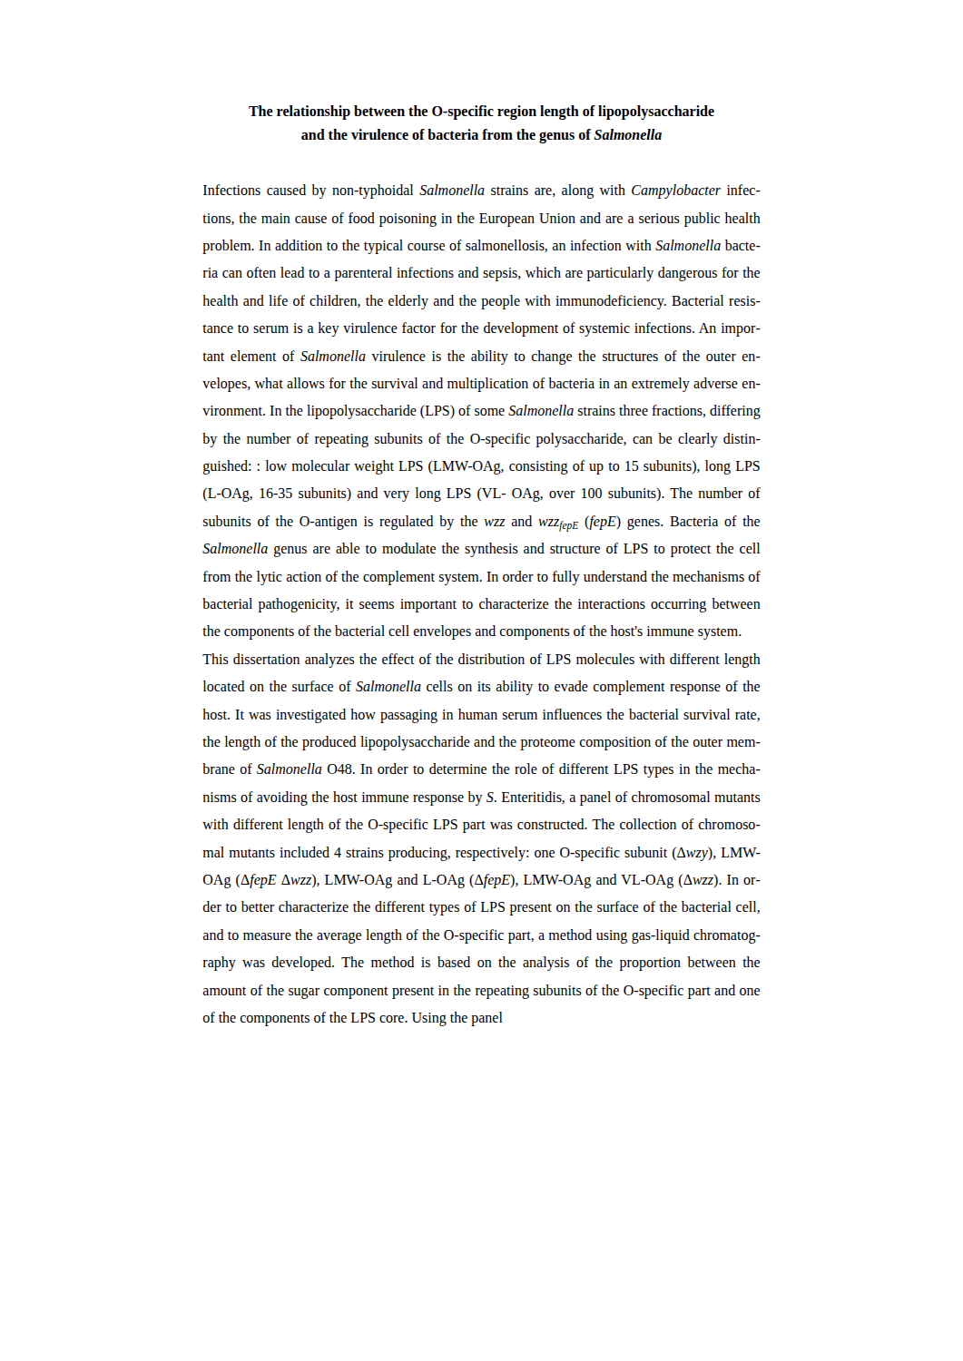The relationship between the O-specific region length of lipopolysaccharide
and the virulence of bacteria from the genus of Salmonella
Infections caused by non-typhoidal Salmonella strains are, along with Campylobacter infections, the main cause of food poisoning in the European Union and are a serious public health problem. In addition to the typical course of salmonellosis, an infection with Salmonella bacteria can often lead to a parenteral infections and sepsis, which are particularly dangerous for the health and life of children, the elderly and the people with immunodeficiency. Bacterial resistance to serum is a key virulence factor for the development of systemic infections. An important element of Salmonella virulence is the ability to change the structures of the outer envelopes, what allows for the survival and multiplication of bacteria in an extremely adverse environment. In the lipopolysaccharide (LPS) of some Salmonella strains three fractions, differing by the number of repeating subunits of the O-specific polysaccharide, can be clearly distinguished: : low molecular weight LPS (LMW-OAg, consisting of up to 15 subunits), long LPS (L-OAg, 16-35 subunits) and very long LPS (VL- OAg, over 100 subunits). The number of subunits of the O-antigen is regulated by the wzz and wzzfepE (fepE) genes. Bacteria of the Salmonella genus are able to modulate the synthesis and structure of LPS to protect the cell from the lytic action of the complement system. In order to fully understand the mechanisms of bacterial pathogenicity, it seems important to characterize the interactions occurring between the components of the bacterial cell envelopes and components of the host's immune system.
This dissertation analyzes the effect of the distribution of LPS molecules with different length located on the surface of Salmonella cells on its ability to evade complement response of the host. It was investigated how passaging in human serum influences the bacterial survival rate, the length of the produced lipopolysaccharide and the proteome composition of the outer membrane of Salmonella O48. In order to determine the role of different LPS types in the mechanisms of avoiding the host immune response by S. Enteritidis, a panel of chromosomal mutants with different length of the O-specific LPS part was constructed. The collection of chromosomal mutants included 4 strains producing, respectively: one O-specific subunit (Δwzy), LMW-OAg (ΔfepE Δwzz), LMW-OAg and L-OAg (ΔfepE), LMW-OAg and VL-OAg (Δwzz). In order to better characterize the different types of LPS present on the surface of the bacterial cell, and to measure the average length of the O-specific part, a method using gas-liquid chromatography was developed. The method is based on the analysis of the proportion between the amount of the sugar component present in the repeating subunits of the O-specific part and one of the components of the LPS core. Using the panel